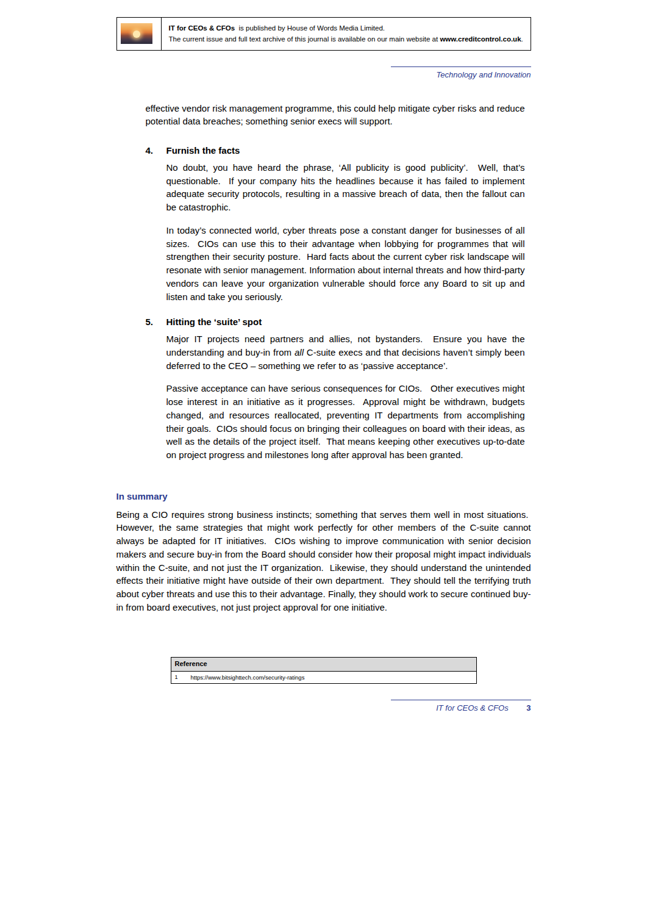IT for CEOs & CFOs is published by House of Words Media Limited.
The current issue and full text archive of this journal is available on our main website at www.creditcontrol.co.uk.
Technology and Innovation
effective vendor risk management programme, this could help mitigate cyber risks and reduce potential data breaches; something senior execs will support.
4.
Furnish the facts
No doubt, you have heard the phrase, ‘All publicity is good publicity’. Well, that’s questionable. If your company hits the headlines because it has failed to implement adequate security protocols, resulting in a massive breach of data, then the fallout can be catastrophic.
In today’s connected world, cyber threats pose a constant danger for businesses of all sizes. CIOs can use this to their advantage when lobbying for programmes that will strengthen their security posture. Hard facts about the current cyber risk landscape will resonate with senior management. Information about internal threats and how third-party vendors can leave your organization vulnerable should force any Board to sit up and listen and take you seriously.
5.
Hitting the ‘suite’ spot
Major IT projects need partners and allies, not bystanders. Ensure you have the understanding and buy-in from all C-suite execs and that decisions haven’t simply been deferred to the CEO – something we refer to as ‘passive acceptance’.
Passive acceptance can have serious consequences for CIOs. Other executives might lose interest in an initiative as it progresses. Approval might be withdrawn, budgets changed, and resources reallocated, preventing IT departments from accomplishing their goals. CIOs should focus on bringing their colleagues on board with their ideas, as well as the details of the project itself. That means keeping other executives up-to-date on project progress and milestones long after approval has been granted.
In summary
Being a CIO requires strong business instincts; something that serves them well in most situations. However, the same strategies that might work perfectly for other members of the C-suite cannot always be adapted for IT initiatives. CIOs wishing to improve communication with senior decision makers and secure buy-in from the Board should consider how their proposal might impact individuals within the C-suite, and not just the IT organization. Likewise, they should understand the unintended effects their initiative might have outside of their own department. They should tell the terrifying truth about cyber threats and use this to their advantage. Finally, they should work to secure continued buy-in from board executives, not just project approval for one initiative.
Reference
1
https://www.bitsighttech.com/security-ratings
IT for CEOs & CFOs 3